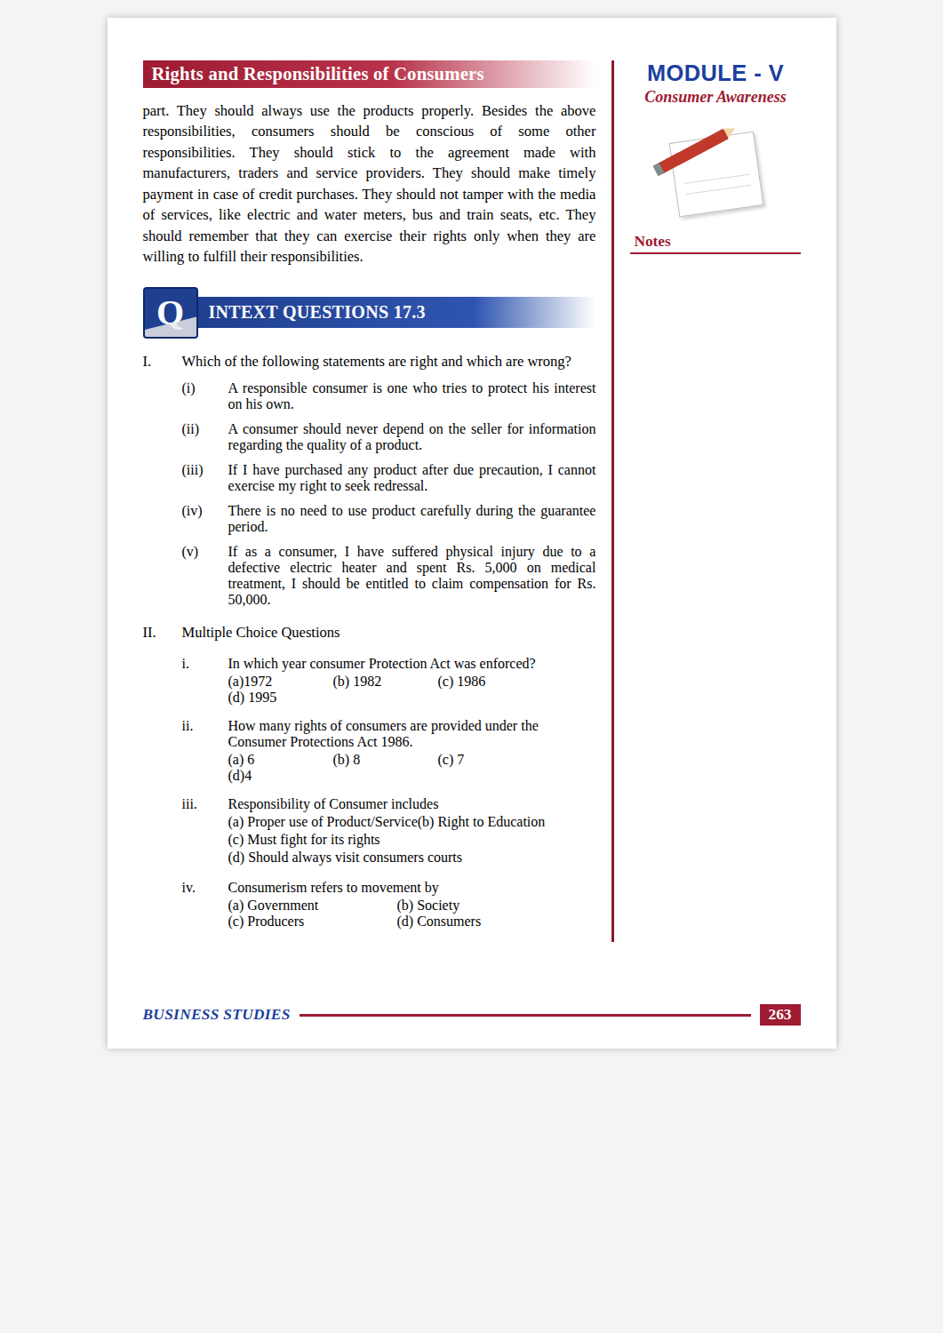Rights and Responsibilities of Consumers
part. They should always use the products properly. Besides the above responsibilities, consumers should be conscious of some other responsibilities. They should stick to the agreement made with manufacturers, traders and service providers. They should make timely payment in case of credit purchases. They should not tamper with the media of services, like electric and water meters, bus and train seats, etc. They should remember that they can exercise their rights only when they are willing to fulfill their responsibilities.
Q
INTEXT QUESTIONS 17.3
I. Which of the following statements are right and which are wrong?
(i) A responsible consumer is one who tries to protect his interest on his own.
(ii) A consumer should never depend on the seller for information regarding the quality of a product.
(iii) If I have purchased any product after due precaution, I cannot exercise my right to seek redressal.
(iv) There is no need to use product carefully during the guarantee period.
(v) If as a consumer, I have suffered physical injury due to a defective electric heater and spent Rs. 5,000 on medical treatment, I should be entitled to claim compensation for Rs. 50,000.
II. Multiple Choice Questions
i. In which year consumer Protection Act was enforced? (a)1972 (b) 1982 (c) 1986 (d) 1995
ii. How many rights of consumers are provided under the Consumer Protections Act 1986. (a) 6 (b) 8 (c) 7 (d)4
iii. Responsibility of Consumer includes (a) Proper use of Product/Service (b) Right to Education (c) Must fight for its rights (d) Should always visit consumers courts
iv. Consumerism refers to movement by (a) Government (b) Society (c) Producers (d) Consumers
MODULE - V
Consumer Awareness
Notes
BUSINESS STUDIES 263